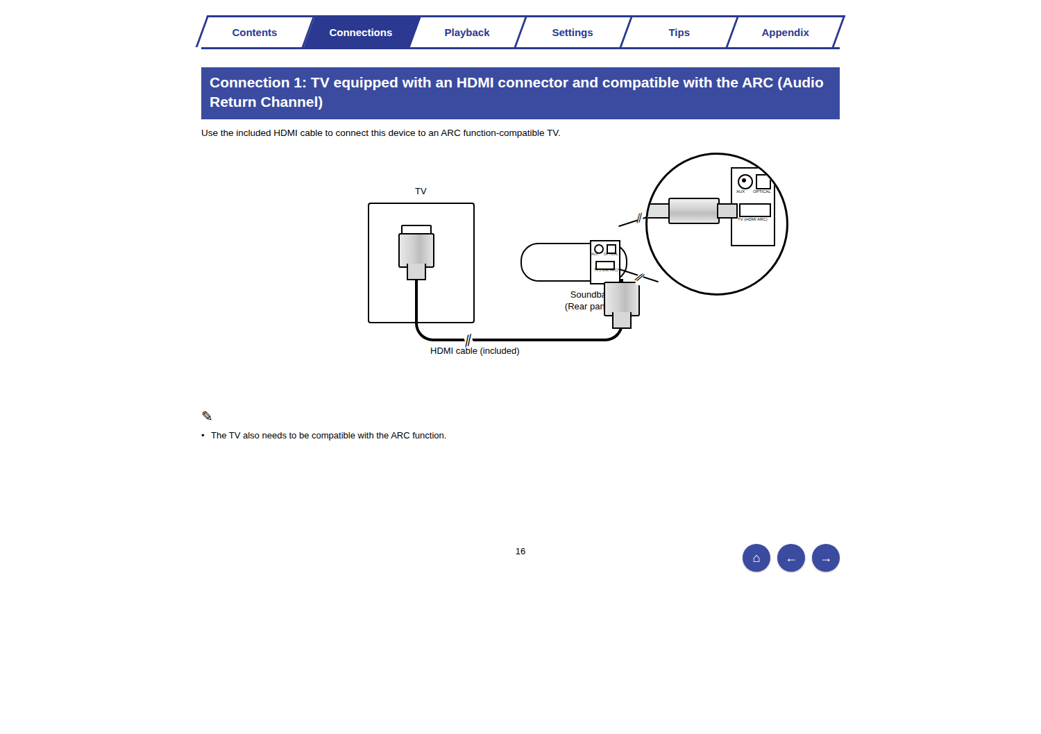Contents
Connections
Playback
Settings
Tips
Appendix
Connection 1: TV equipped with an HDMI connector and compatible with the ARC (Audio Return Channel)
Use the included HDMI cable to connect this device to an ARC function-compatible TV.
TV HDMI INPUT (ARC)
AUX
OPTICAL
TV (HDMI ARC)
Soundbar
(Rear panel)
⁄⁄ HDMI cable (included)
⁄⁄
⁄⁄
AUX
OPTICAL
TV (HDMI ARC)
The TV also needs to be compatible with the ARC function.
16
⌂
←
→